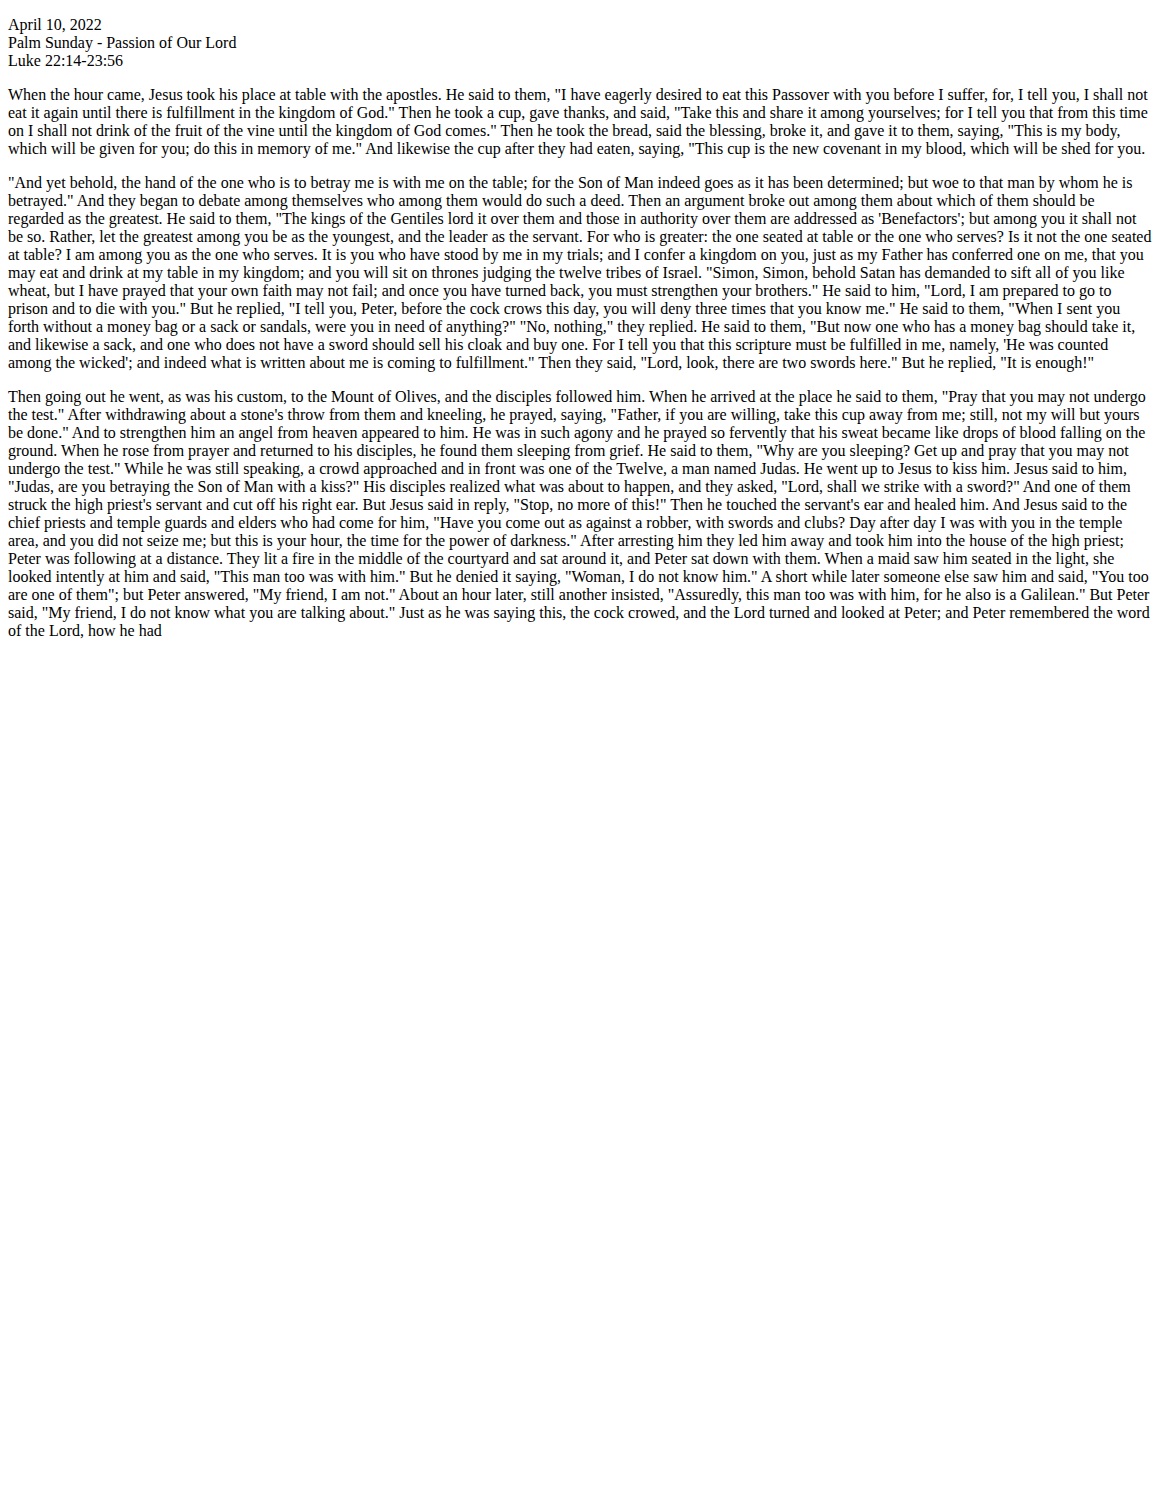April 10, 2022
Palm Sunday - Passion of Our Lord
Luke 22:14-23:56
When the hour came, Jesus took his place at table with the apostles. He said to them, "I have eagerly desired to eat this Passover with you before I suffer, for, I tell you, I shall not eat it again until there is fulfillment in the kingdom of God." Then he took a cup, gave thanks, and said, "Take this and share it among yourselves; for I tell you that from this time on I shall not drink of the fruit of the vine until the kingdom of God comes." Then he took the bread, said the blessing, broke it, and gave it to them, saying, "This is my body, which will be given for you; do this in memory of me." And likewise the cup after they had eaten, saying, "This cup is the new covenant in my blood, which will be shed for you.
"And yet behold, the hand of the one who is to betray me is with me on the table; for the Son of Man indeed goes as it has been determined; but woe to that man by whom he is betrayed." And they began to debate among themselves who among them would do such a deed. Then an argument broke out among them about which of them should be regarded as the greatest. He said to them, "The kings of the Gentiles lord it over them and those in authority over them are addressed as 'Benefactors'; but among you it shall not be so. Rather, let the greatest among you be as the youngest, and the leader as the servant. For who is greater: the one seated at table or the one who serves? Is it not the one seated at table? I am among you as the one who serves. It is you who have stood by me in my trials; and I confer a kingdom on you, just as my Father has conferred one on me, that you may eat and drink at my table in my kingdom; and you will sit on thrones judging the twelve tribes of Israel. "Simon, Simon, behold Satan has demanded to sift all of you like wheat, but I have prayed that your own faith may not fail; and once you have turned back, you must strengthen your brothers." He said to him, "Lord, I am prepared to go to prison and to die with you." But he replied, "I tell you, Peter, before the cock crows this day, you will deny three times that you know me." He said to them, "When I sent you forth without a money bag or a sack or sandals, were you in need of anything?" "No, nothing," they replied. He said to them, "But now one who has a money bag should take it, and likewise a sack, and one who does not have a sword should sell his cloak and buy one. For I tell you that this scripture must be fulfilled in me, namely, 'He was counted among the wicked'; and indeed what is written about me is coming to fulfillment." Then they said, "Lord, look, there are two swords here." But he replied, "It is enough!"
Then going out he went, as was his custom, to the Mount of Olives, and the disciples followed him. When he arrived at the place he said to them, "Pray that you may not undergo the test." After withdrawing about a stone's throw from them and kneeling, he prayed, saying, "Father, if you are willing, take this cup away from me; still, not my will but yours be done." And to strengthen him an angel from heaven appeared to him. He was in such agony and he prayed so fervently that his sweat became like drops of blood falling on the ground. When he rose from prayer and returned to his disciples, he found them sleeping from grief. He said to them, "Why are you sleeping? Get up and pray that you may not undergo the test." While he was still speaking, a crowd approached and in front was one of the Twelve, a man named Judas. He went up to Jesus to kiss him. Jesus said to him, "Judas, are you betraying the Son of Man with a kiss?" His disciples realized what was about to happen, and they asked, "Lord, shall we strike with a sword?" And one of them struck the high priest's servant and cut off his right ear. But Jesus said in reply, "Stop, no more of this!" Then he touched the servant's ear and healed him. And Jesus said to the chief priests and temple guards and elders who had come for him, "Have you come out as against a robber, with swords and clubs? Day after day I was with you in the temple area, and you did not seize me; but this is your hour, the time for the power of darkness." After arresting him they led him away and took him into the house of the high priest; Peter was following at a distance. They lit a fire in the middle of the courtyard and sat around it, and Peter sat down with them. When a maid saw him seated in the light, she looked intently at him and said, "This man too was with him." But he denied it saying, "Woman, I do not know him." A short while later someone else saw him and said, "You too are one of them"; but Peter answered, "My friend, I am not." About an hour later, still another insisted, "Assuredly, this man too was with him, for he also is a Galilean." But Peter said, "My friend, I do not know what you are talking about." Just as he was saying this, the cock crowed, and the Lord turned and looked at Peter; and Peter remembered the word of the Lord, how he had